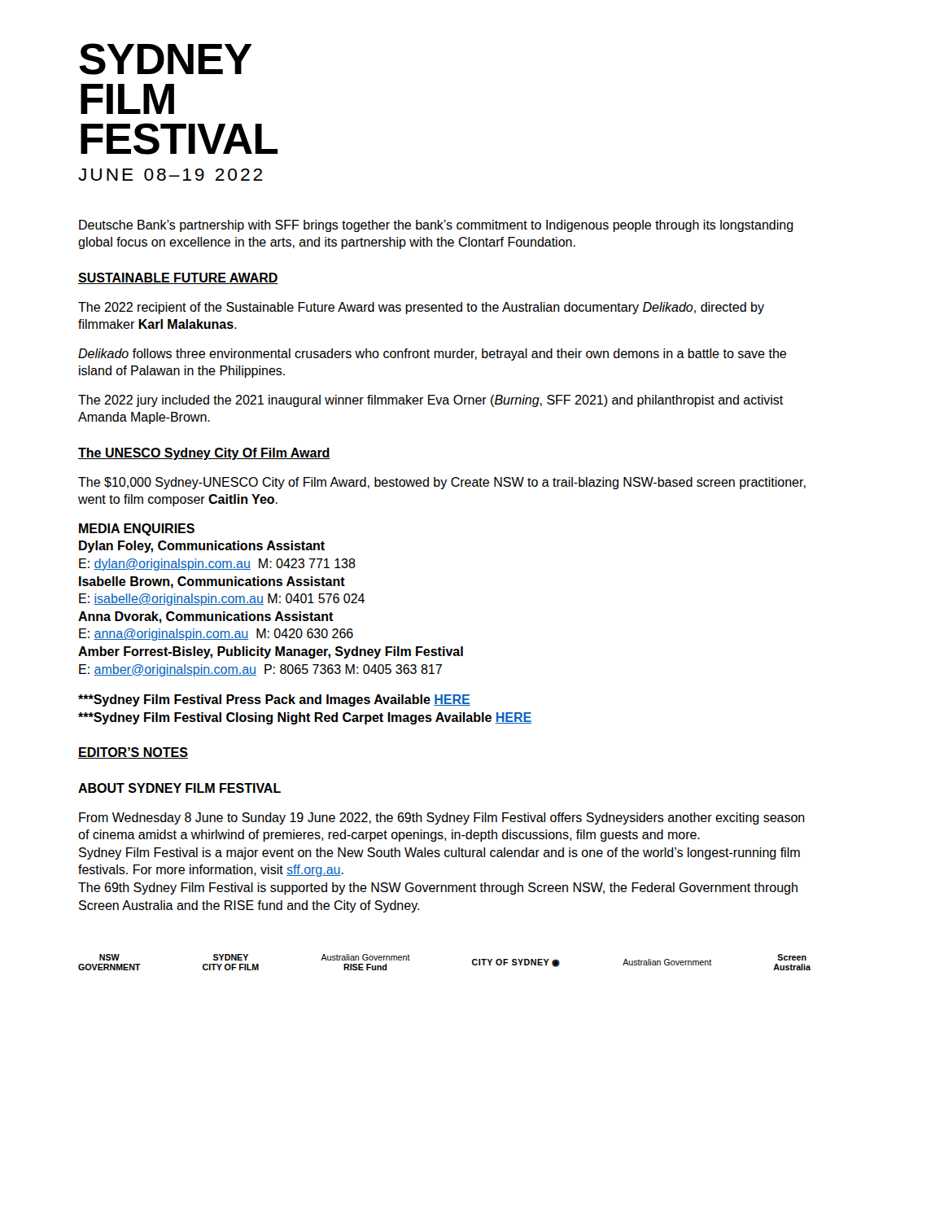SYDNEY
FILM
FESTIVAL
JUNE 08–19 2022
Deutsche Bank’s partnership with SFF brings together the bank’s commitment to Indigenous people through its longstanding global focus on excellence in the arts, and its partnership with the Clontarf Foundation.
SUSTAINABLE FUTURE AWARD
The 2022 recipient of the Sustainable Future Award was presented to the Australian documentary Delikado, directed by filmmaker Karl Malakunas.
Delikado follows three environmental crusaders who confront murder, betrayal and their own demons in a battle to save the island of Palawan in the Philippines.
The 2022 jury included the 2021 inaugural winner filmmaker Eva Orner (Burning, SFF 2021) and philanthropist and activist Amanda Maple-Brown.
The UNESCO Sydney City Of Film Award
The $10,000 Sydney-UNESCO City of Film Award, bestowed by Create NSW to a trail-blazing NSW-based screen practitioner, went to film composer Caitlin Yeo.
MEDIA ENQUIRIES
Dylan Foley, Communications Assistant
E: dylan@originalspin.com.au M: 0423 771 138
Isabelle Brown, Communications Assistant
E: isabelle@originalspin.com.au M: 0401 576 024
Anna Dvorak, Communications Assistant
E: anna@originalspin.com.au M: 0420 630 266
Amber Forrest-Bisley, Publicity Manager, Sydney Film Festival
E: amber@originalspin.com.au P: 8065 7363 M: 0405 363 817
***Sydney Film Festival Press Pack and Images Available HERE
***Sydney Film Festival Closing Night Red Carpet Images Available HERE
EDITOR’S NOTES
ABOUT SYDNEY FILM FESTIVAL
From Wednesday 8 June to Sunday 19 June 2022, the 69th Sydney Film Festival offers Sydneysiders another exciting season of cinema amidst a whirlwind of premieres, red-carpet openings, in-depth discussions, film guests and more.
Sydney Film Festival is a major event on the New South Wales cultural calendar and is one of the world’s longest-running film festivals. For more information, visit sff.org.au.
The 69th Sydney Film Festival is supported by the NSW Government through Screen NSW, the Federal Government through Screen Australia and the RISE fund and the City of Sydney.
NSW
GOVERNMENT
SYDNEY
CITY OF FILM
Australian Government
RISE Fund
CITY OF SYDNEY ◉
Australian Government
Screen
Australia